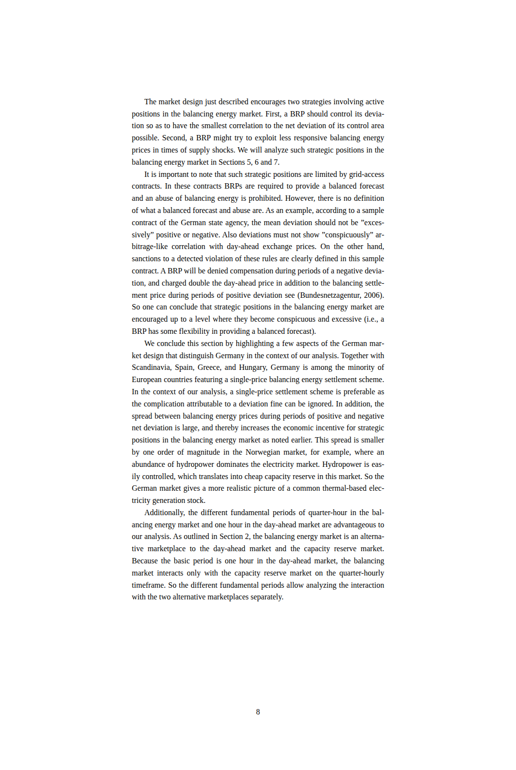The market design just described encourages two strategies involving active positions in the balancing energy market. First, a BRP should control its deviation so as to have the smallest correlation to the net deviation of its control area possible. Second, a BRP might try to exploit less responsive balancing energy prices in times of supply shocks. We will analyze such strategic positions in the balancing energy market in Sections 5, 6 and 7.
It is important to note that such strategic positions are limited by grid-access contracts. In these contracts BRPs are required to provide a balanced forecast and an abuse of balancing energy is prohibited. However, there is no definition of what a balanced forecast and abuse are. As an example, according to a sample contract of the German state agency, the mean deviation should not be ”excessively” positive or negative. Also deviations must not show ”conspicuously” arbitrage-like correlation with day-ahead exchange prices. On the other hand, sanctions to a detected violation of these rules are clearly defined in this sample contract. A BRP will be denied compensation during periods of a negative deviation, and charged double the day-ahead price in addition to the balancing settlement price during periods of positive deviation see (Bundesnetzagentur, 2006). So one can conclude that strategic positions in the balancing energy market are encouraged up to a level where they become conspicuous and excessive (i.e., a BRP has some flexibility in providing a balanced forecast).
We conclude this section by highlighting a few aspects of the German market design that distinguish Germany in the context of our analysis. Together with Scandinavia, Spain, Greece, and Hungary, Germany is among the minority of European countries featuring a single-price balancing energy settlement scheme. In the context of our analysis, a single-price settlement scheme is preferable as the complication attributable to a deviation fine can be ignored. In addition, the spread between balancing energy prices during periods of positive and negative net deviation is large, and thereby increases the economic incentive for strategic positions in the balancing energy market as noted earlier. This spread is smaller by one order of magnitude in the Norwegian market, for example, where an abundance of hydropower dominates the electricity market. Hydropower is easily controlled, which translates into cheap capacity reserve in this market. So the German market gives a more realistic picture of a common thermal-based electricity generation stock.
Additionally, the different fundamental periods of quarter-hour in the balancing energy market and one hour in the day-ahead market are advantageous to our analysis. As outlined in Section 2, the balancing energy market is an alternative marketplace to the day-ahead market and the capacity reserve market. Because the basic period is one hour in the day-ahead market, the balancing market interacts only with the capacity reserve market on the quarter-hourly timeframe. So the different fundamental periods allow analyzing the interaction with the two alternative marketplaces separately.
8